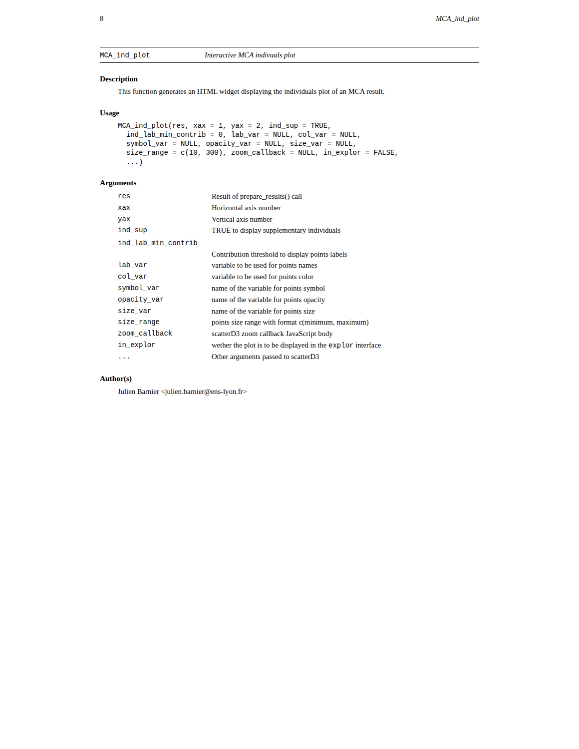8 MCA_ind_plot
MCA_ind_plot Interactive MCA indivuals plot
Description
This function generates an HTML widget displaying the individuals plot of an MCA result.
Usage
MCA_ind_plot(res, xax = 1, yax = 2, ind_sup = TRUE,
  ind_lab_min_contrib = 0, lab_var = NULL, col_var = NULL,
  symbol_var = NULL, opacity_var = NULL, size_var = NULL,
  size_range = c(10, 300), zoom_callback = NULL, in_explor = FALSE,
  ...)
Arguments
| res | Result of prepare_results() call |
| xax | Horizontal axis number |
| yax | Vertical axis number |
| ind_sup | TRUE to display supplementary individuals |
| ind_lab_min_contrib |
| | Contribution threshold to display points labels |
| lab_var | variable to be used for points names |
| col_var | variable to be used for points color |
| symbol_var | name of the variable for points symbol |
| opacity_var | name of the variable for points opacity |
| size_var | name of the variable for points size |
| size_range | points size range with format c(minimum, maximum) |
| zoom_callback | scatterD3 zoom callback JavaScript body |
| in_explor | wether the plot is to be displayed in the explor interface |
| ... | Other arguments passed to scatterD3 |
Author(s)
Julien Barnier <julien.barnier@ens-lyon.fr>